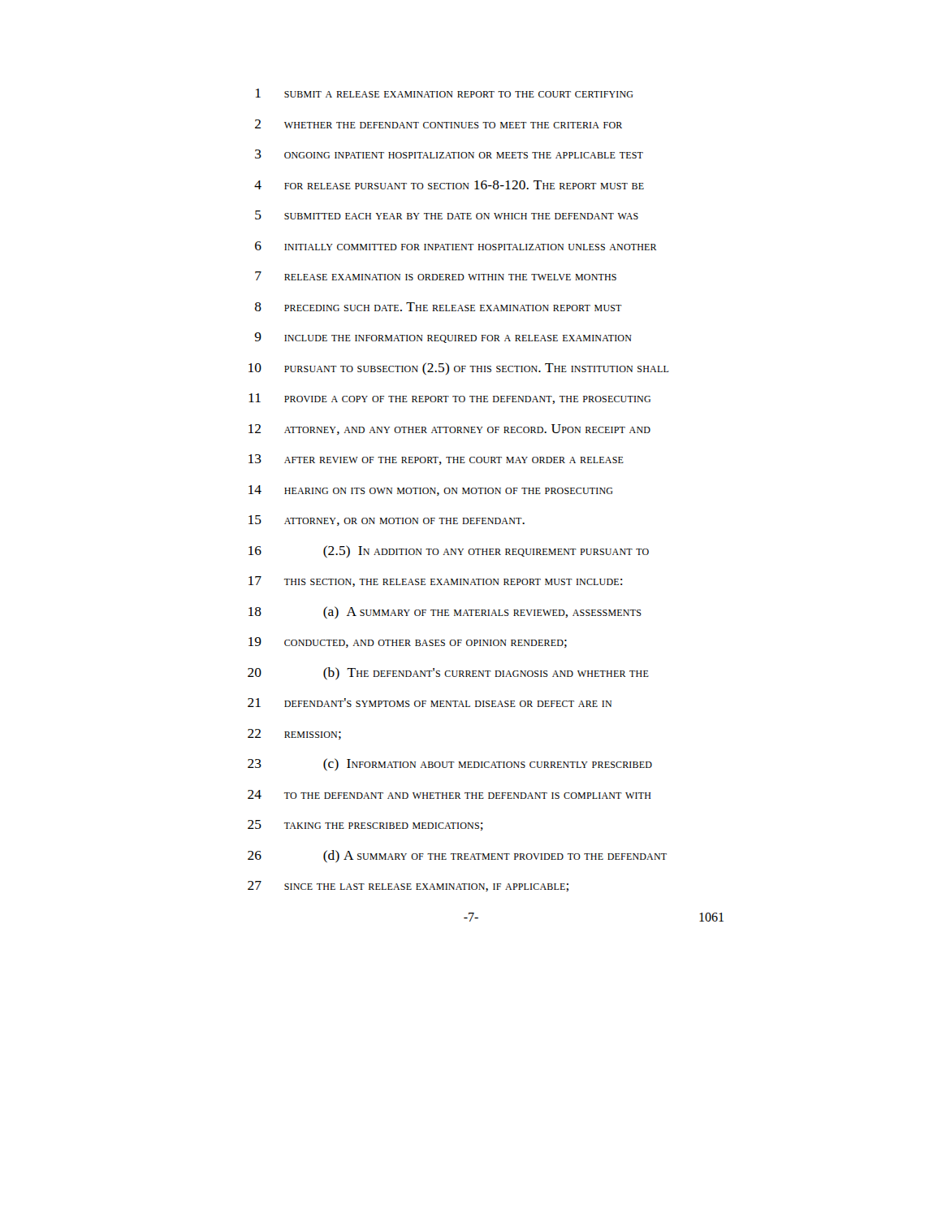| 1 | submit a release examination report to the court certifying |
| 2 | whether the defendant continues to meet the criteria for |
| 3 | ongoing inpatient hospitalization or meets the applicable test |
| 4 | for release pursuant to section 16-8-120. The report must be |
| 5 | submitted each year by the date on which the defendant was |
| 6 | initially committed for inpatient hospitalization unless another |
| 7 | release examination is ordered within the twelve months |
| 8 | preceding such date. The release examination report must |
| 9 | include the information required for a release examination |
| 10 | pursuant to subsection (2.5) of this section. The institution shall |
| 11 | provide a copy of the report to the defendant, the prosecuting |
| 12 | attorney, and any other attorney of record. Upon receipt and |
| 13 | after review of the report, the court may order a release |
| 14 | hearing on its own motion, on motion of the prosecuting |
| 15 | attorney, or on motion of the defendant. |
| 16 | (2.5) In addition to any other requirement pursuant to |
| 17 | this section, the release examination report must include: |
| 18 | (a) A summary of the materials reviewed, assessments |
| 19 | conducted, and other bases of opinion rendered; |
| 20 | (b) The defendant's current diagnosis and whether the |
| 21 | defendant's symptoms of mental disease or defect are in |
| 22 | remission; |
| 23 | (c) Information about medications currently prescribed |
| 24 | to the defendant and whether the defendant is compliant with |
| 25 | taking the prescribed medications; |
| 26 | (d) A summary of the treatment provided to the defendant |
| 27 | since the last release examination, if applicable; |
-7-
1061